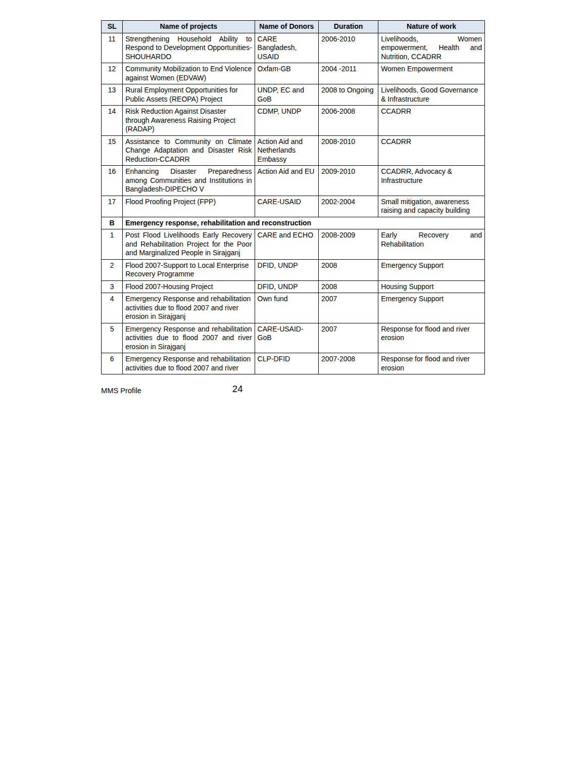| SL | Name of projects | Name of Donors | Duration | Nature of work |
| --- | --- | --- | --- | --- |
| 11 | Strengthening Household Ability to Respond to Development Opportunities-SHOUHARDO | CARE Bangladesh, USAID | 2006-2010 | Livelihoods, Women empowerment, Health and Nutrition, CCADRR |
| 12 | Community Mobilization to End Violence against Women (EDVAW) | Oxfam-GB | 2004 -2011 | Women Empowerment |
| 13 | Rural Employment Opportunities for Public Assets (REOPA) Project | UNDP, EC and GoB | 2008 to Ongoing | Livelihoods, Good Governance & Infrastructure |
| 14 | Risk Reduction Against Disaster through Awareness Raising Project (RADAP) | CDMP, UNDP | 2006-2008 | CCADRR |
| 15 | Assistance to Community on Climate Change Adaptation and Disaster Risk Reduction-CCADRR | Action Aid and Netherlands Embassy | 2008-2010 | CCADRR |
| 16 | Enhancing Disaster Preparedness among Communities and Institutions in Bangladesh-DIPECHO V | Action Aid and EU | 2009-2010 | CCADRR, Advocacy & Infrastructure |
| 17 | Flood Proofing Project (FPP) | CARE-USAID | 2002-2004 | Small mitigation, awareness raising and capacity building |
| B | Emergency response, rehabilitation and reconstruction |
| 1 | Post Flood Livelihoods Early Recovery and Rehabilitation Project for the Poor and Marginalized People in Sirajganj | CARE and ECHO | 2008-2009 | Early Recovery and Rehabilitation |
| 2 | Flood 2007-Support to Local Enterprise Recovery Programme | DFID, UNDP | 2008 | Emergency Support |
| 3 | Flood 2007-Housing Project | DFID, UNDP | 2008 | Housing Support |
| 4 | Emergency Response and rehabilitation activities due to flood 2007 and river erosion in Sirajganj | Own fund | 2007 | Emergency Support |
| 5 | Emergency Response and rehabilitation activities due to flood 2007 and river erosion in Sirajganj | CARE-USAID-GoB | 2007 | Response for flood and river erosion |
| 6 | Emergency Response and rehabilitation activities due to flood 2007 and river | CLP-DFID | 2007-2008 | Response for flood and river erosion |
MMS Profile 24